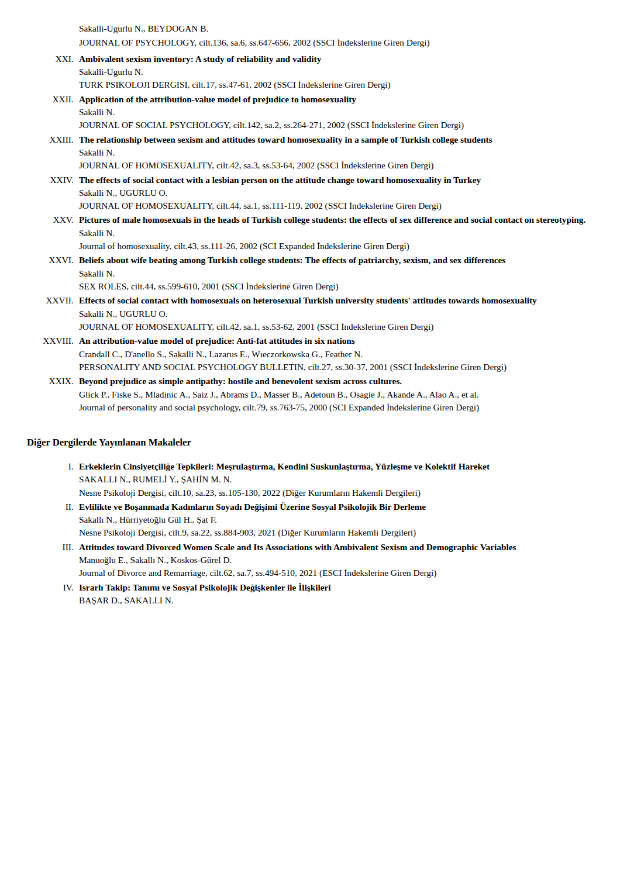Sakalli-Ugurlu N., BEYDOGAN B.
JOURNAL OF PSYCHOLOGY, cilt.136, sa.6, ss.647-656, 2002 (SSCI İndekslerine Giren Dergi)
XXI.
Ambivalent sexism inventory: A study of reliability and validity
Sakalli-Ugurlu N.
TURK PSIKOLOJI DERGISI, cilt.17, ss.47-61, 2002 (SSCI İndekslerine Giren Dergi)
XXII.
Application of the attribution-value model of prejudice to homosexuality
Sakalli N.
JOURNAL OF SOCIAL PSYCHOLOGY, cilt.142, sa.2, ss.264-271, 2002 (SSCI İndekslerine Giren Dergi)
XXIII.
The relationship between sexism and attitudes toward homosexuality in a sample of Turkish college students
Sakalli N.
JOURNAL OF HOMOSEXUALITY, cilt.42, sa.3, ss.53-64, 2002 (SSCI İndekslerine Giren Dergi)
XXIV.
The effects of social contact with a lesbian person on the attitude change toward homosexuality in Turkey
Sakalli N., UGURLU O.
JOURNAL OF HOMOSEXUALITY, cilt.44, sa.1, ss.111-119, 2002 (SSCI İndekslerine Giren Dergi)
XXV.
Pictures of male homosexuals in the heads of Turkish college students: the effects of sex difference and social contact on stereotyping.
Sakalli N.
Journal of homosexuality, cilt.43, ss.111-26, 2002 (SCI Expanded İndekslerine Giren Dergi)
XXVI.
Beliefs about wife beating among Turkish college students: The effects of patriarchy, sexism, and sex differences
Sakalli N.
SEX ROLES, cilt.44, ss.599-610, 2001 (SSCI İndekslerine Giren Dergi)
XXVII.
Effects of social contact with homosexuals on heterosexual Turkish university students' attitudes towards homosexuality
Sakalli N., UGURLU O.
JOURNAL OF HOMOSEXUALITY, cilt.42, sa.1, ss.53-62, 2001 (SSCI İndekslerine Giren Dergi)
XXVIII.
An attribution-value model of prejudice: Anti-fat attitudes in six nations
Crandall C., D'anello S., Sakalli N., Lazarus E., Wıeczorkowska G., Feather N.
PERSONALITY AND SOCIAL PSYCHOLOGY BULLETIN, cilt.27, ss.30-37, 2001 (SSCI İndekslerine Giren Dergi)
XXIX.
Beyond prejudice as simple antipathy: hostile and benevolent sexism across cultures.
Glick P., Fiske S., Mladinic A., Saiz J., Abrams D., Masser B., Adetoun B., Osagie J., Akande A., Alao A., et al.
Journal of personality and social psychology, cilt.79, ss.763-75, 2000 (SCI Expanded İndekslerine Giren Dergi)
Diğer Dergilerde Yayınlanan Makaleler
I.
Erkeklerin Cinsiyetçiliğe Tepkileri: Meşrulaştırma, Kendini Suskunlaştırma, Yüzleşme ve Kolektif Hareket
SAKALLI N., RUMELİ Y., ŞAHİN M. N.
Nesne Psikoloji Dergisi, cilt.10, sa.23, ss.105-130, 2022 (Diğer Kurumların Hakemli Dergileri)
II.
Evlilikte ve Boşanmada Kadınların Soyadı Değişimi Üzerine Sosyal Psikolojik Bir Derleme
Sakallı N., Hürriyetoğlu Gül H., Şat F.
Nesne Psikoloji Dergisi, cilt.9, sa.22, ss.884-903, 2021 (Diğer Kurumların Hakemli Dergileri)
III.
Attitudes toward Divorced Women Scale and Its Associations with Ambivalent Sexism and Demographic Variables
Manuoğlu E., Sakallı N., Koskos-Gürel D.
Journal of Divorce and Remarriage, cilt.62, sa.7, ss.494-510, 2021 (ESCI İndekslerine Giren Dergi)
IV.
Israrlı Takip: Tanımı ve Sosyal Psikolojik Değişkenler ile İlişkileri
BAŞAR D., SAKALLI N.